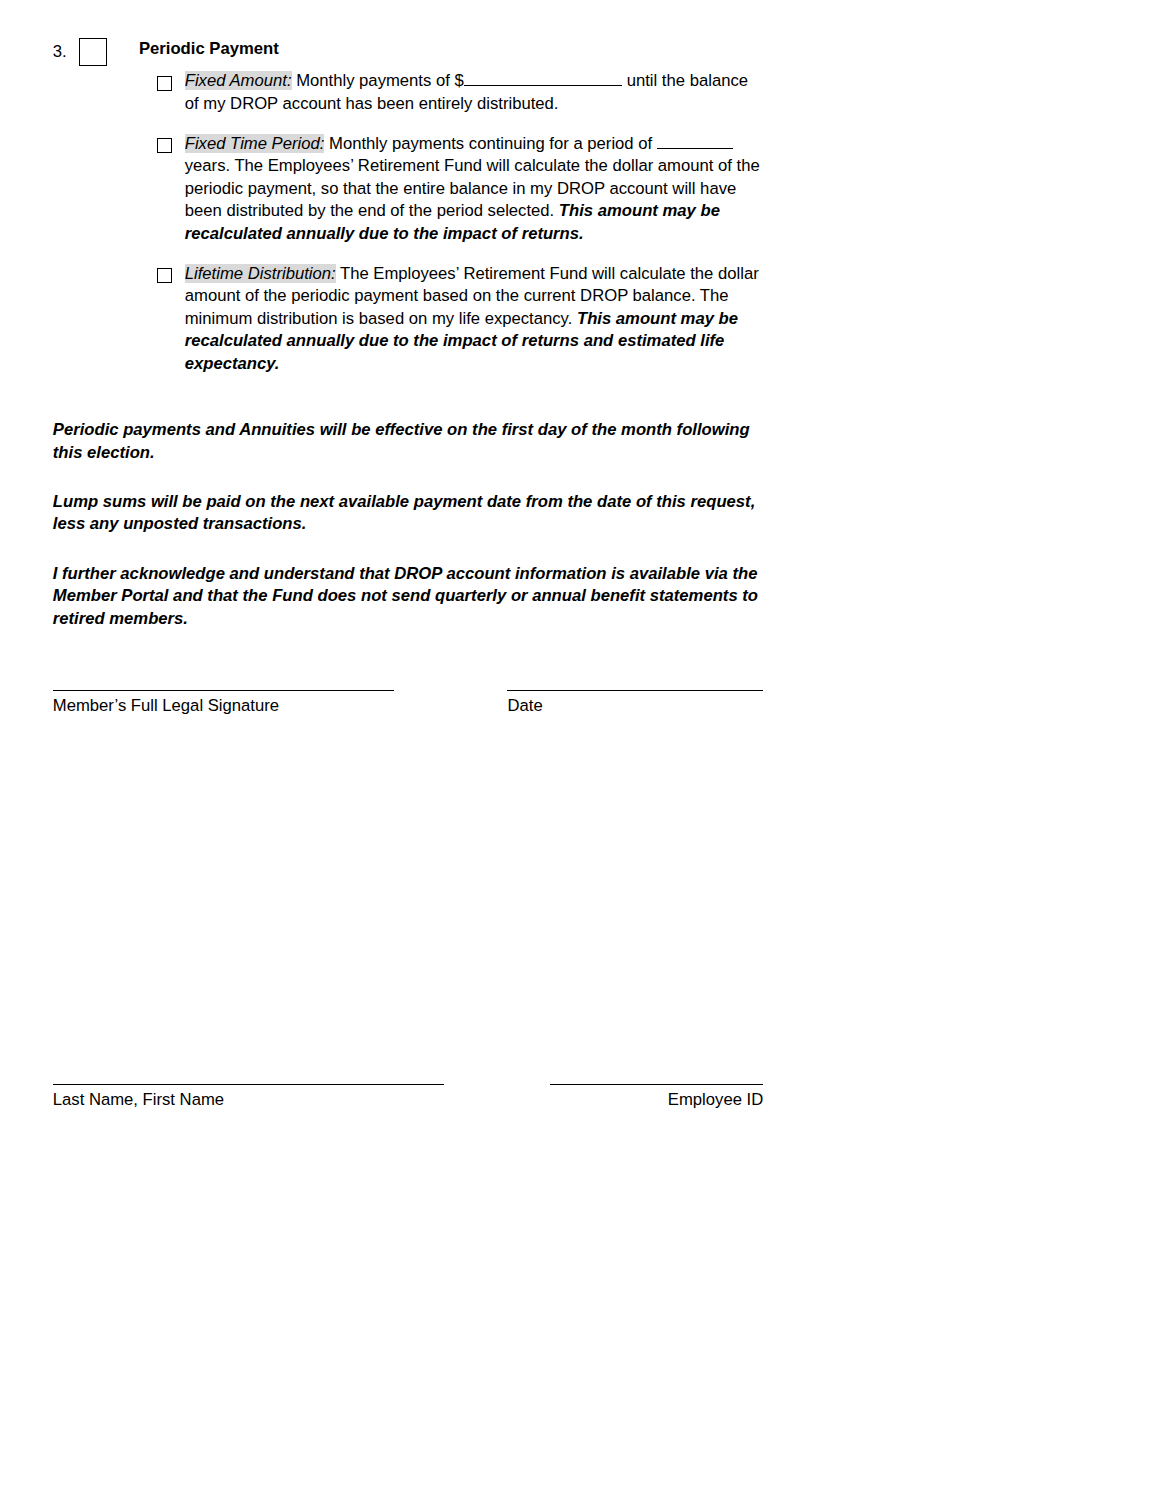3.
Periodic Payment
Fixed Amount: Monthly payments of $ until the balance of my DROP account has been entirely distributed.
Fixed Time Period: Monthly payments continuing for a period of years. The Employees’ Retirement Fund will calculate the dollar amount of the periodic payment, so that the entire balance in my DROP account will have been distributed by the end of the period selected. This amount may be recalculated annually due to the impact of returns.
Lifetime Distribution: The Employees’ Retirement Fund will calculate the dollar amount of the periodic payment based on the current DROP balance. The minimum distribution is based on my life expectancy. This amount may be recalculated annually due to the impact of returns and estimated life expectancy.
Periodic payments and Annuities will be effective on the first day of the month following this election.
Lump sums will be paid on the next available payment date from the date of this request, less any unposted transactions.
I further acknowledge and understand that DROP account information is available via the Member Portal and that the Fund does not send quarterly or annual benefit statements to retired members.
Member’s Full Legal Signature
Date
Last Name, First Name
Employee ID